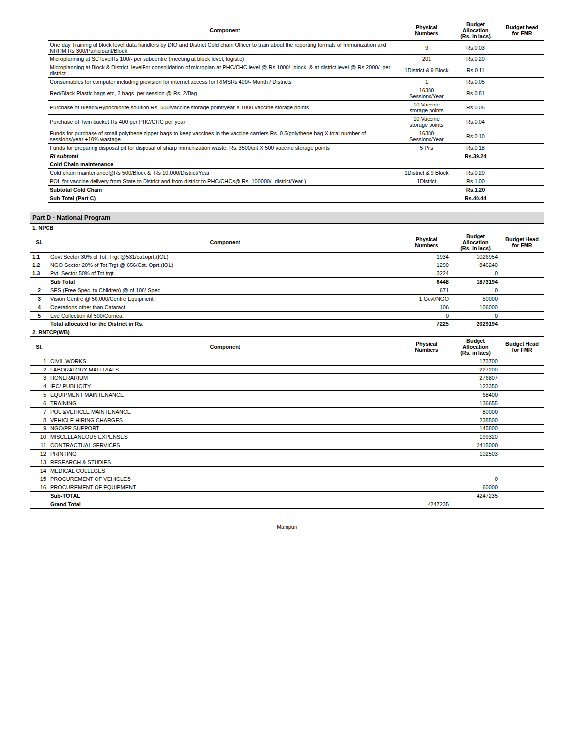| | Component | Physical Numbers | Budget Allocation (Rs. in lacs) | Budget head for FMR |
| | One day Training of block level data handlers by DIO and District Cold chain Officer to train about the reporting formats of Immunization and NRHM Rs 300/Participant/Block | 9 | Rs.0.03 | |
| | Microplanning at SC levelRs 100/- per subcentre (meeting at block level, logistic) | 201 | Rs.0.20 | |
| | Microplanning at Block & District levelFor consolidation of microplan at PHC/CHC level @ Rs 1000/- block & at district level @ Rs 2000/- per district | 1District & 9 Block | Rs.0.11 | |
| | Consumables for computer including provision for internet access for RIMSRs 400/- Month / Districts | 1 | Rs.0.05 | |
| | Red/Black Plastic bags etc, 2 bags per session @ Rs. 2/Bag | 16380 Sessions/Year | Rs.0.81 | |
| | Purchase of Bleach/Hypochlorite solution Rs. 500/vaccine storage point/year X 1000 vaccine storage points | 10 Vaccine storage points | Rs.0.05 | |
| | Purchase of Twin bucket Rs 400 per PHC/CHC per year | 10 Vaccine storage points | Rs.0.04 | |
| | Funds for purchase of small polythene zipper bags to keep vaccines in the vaccine carriers Rs. 0.5/polythene bag X total number of sessions/year +10% wastage | 16380 Sessions/Year | Rs.0.10 | |
| | Funds for preparing disposal pit for disposal of sharp immunization waste. Rs. 3500/pit X 500 vaccine storage points | 5 Pits | Rs.0.18 | |
| | RI subtotal | | Rs.39.24 | |
| | Cold Chain maintenance | | | |
| | Cold chain maintenance@Rs 500/Block & Rs 10,000/District/Year | 1District & 9 Block | Rs.0.20 | |
| | POL for vaccine delivery from State to District and from district to PHC/CHCs@ Rs. 100000/- district/Year ) | 1District | Rs.1.00 | |
| | Subtotal Cold Chain | | Rs.1.20 | |
| | Sub Total (Part C) | | Rs.40.44 | |
| Part D - National Program | | | |
| 1. NPCB |
| Sl. | Component | Physical Numbers | Budget Allocation (Rs. in lacs) | Budget Head for FMR |
| 1.1 | Govt Sector 30% of Tot. Trgt @531/cat.oprt.(IOL) | 1934 | 1026954 | |
| 1.2 | NGO Sector 20% of Tot Trgt @ 656/Cat. Oprt.(IOL) | 1290 | 846240 | |
| 1.3 | Pvt. Sector 50% of Tot trgt. | 3224 | 0 | |
| | Sub Total | 6448 | 1873194 | |
| 2 | SES (Free Spec. to Children) @ of 100/-Spec | 671 | 0 | |
| 3 | Vision Centre @ 50,000/Centre Equipment | 1 Govt/NGO | 50000 | |
| 4 | Operations other than Cataract | 106 | 106000 | |
| 5 | Eye Collection @ 500/Cornea. | 0 | 0 | |
| | Total allocated for the District in Rs. | 7225 | 2029194 | |
| 2. RNTCP(WB) |
| Sl. | Component | Physical Numbers | Budget Allocation (Rs. in lacs) | Budget Head for FMR |
| 1 | CIVIL WORKS | | 173700 | |
| 2 | LABORATORY MATERIALS | | 227200 | |
| 3 | HONERARIUM | | 276807 | |
| 4 | IEC/ PUBLICITY | | 123350 | |
| 5 | EQUIPMENT MAINTENANCE | | 68400 | |
| 6 | TRAINING | | 136655 | |
| 7 | POL &VEHICLE MAINTENANCE | | 80000 | |
| 8 | VEHICLE HIRING CHARGES | | 238500 | |
| 9 | NGO/PP SUPPORT | | 145800 | |
| 10 | MISCELLANEOUS EXPENSES | | 199320 | |
| 11 | CONTRACTUAL SERVICES | | 2415000 | |
| 12 | PRINTING | | 102503 | |
| 13 | RESEARCH & STUDIES | | | |
| 14 | MEDICAL COLLEGES | | | |
| 15 | PROCUREMENT OF VEHICLES | | 0 | |
| 16 | PROCUREMENT OF EQUIPMENT | | 60000 | |
| | Sub-TOTAL | | 4247235 | |
| | Grand Total | 4247235 | | |
Mainpuri